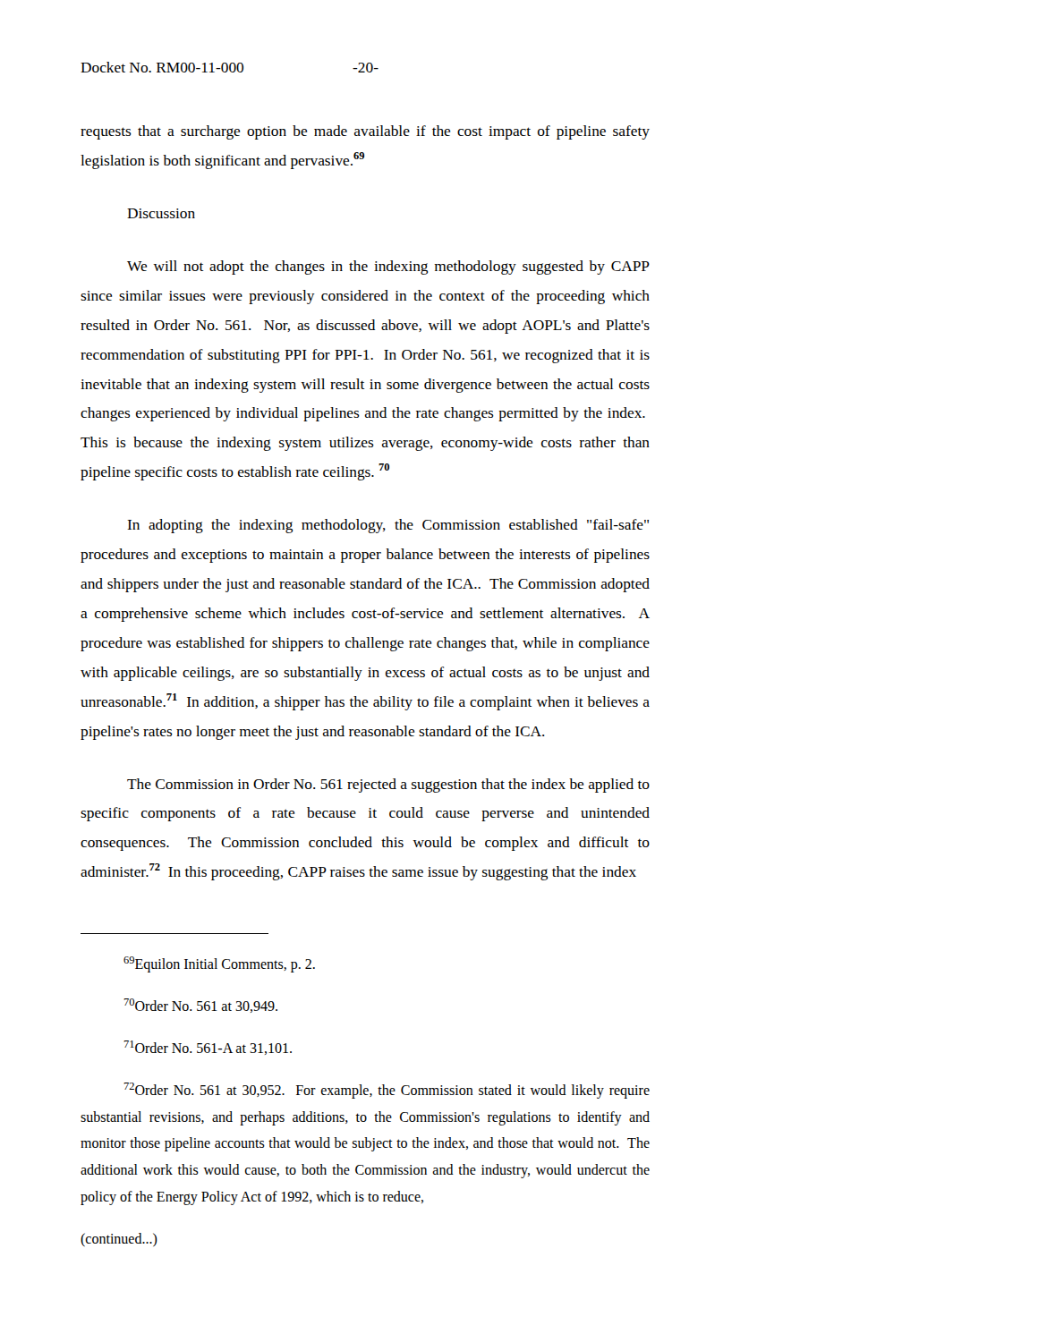Docket No. RM00-11-000 -20-
requests that a surcharge option be made available if the cost impact of pipeline safety legislation is both significant and pervasive.69
Discussion
We will not adopt the changes in the indexing methodology suggested by CAPP since similar issues were previously considered in the context of the proceeding which resulted in Order No. 561. Nor, as discussed above, will we adopt AOPL's and Platte's recommendation of substituting PPI for PPI-1. In Order No. 561, we recognized that it is inevitable that an indexing system will result in some divergence between the actual costs changes experienced by individual pipelines and the rate changes permitted by the index. This is because the indexing system utilizes average, economy-wide costs rather than pipeline specific costs to establish rate ceilings. 70
In adopting the indexing methodology, the Commission established "fail-safe" procedures and exceptions to maintain a proper balance between the interests of pipelines and shippers under the just and reasonable standard of the ICA.. The Commission adopted a comprehensive scheme which includes cost-of-service and settlement alternatives. A procedure was established for shippers to challenge rate changes that, while in compliance with applicable ceilings, are so substantially in excess of actual costs as to be unjust and unreasonable.71 In addition, a shipper has the ability to file a complaint when it believes a pipeline's rates no longer meet the just and reasonable standard of the ICA.
The Commission in Order No. 561 rejected a suggestion that the index be applied to specific components of a rate because it could cause perverse and unintended consequences. The Commission concluded this would be complex and difficult to administer.72 In this proceeding, CAPP raises the same issue by suggesting that the index
69Equilon Initial Comments, p. 2.
70Order No. 561 at 30,949.
71Order No. 561-A at 31,101.
72Order No. 561 at 30,952. For example, the Commission stated it would likely require substantial revisions, and perhaps additions, to the Commission's regulations to identify and monitor those pipeline accounts that would be subject to the index, and those that would not. The additional work this would cause, to both the Commission and the industry, would undercut the policy of the Energy Policy Act of 1992, which is to reduce,
(continued...)